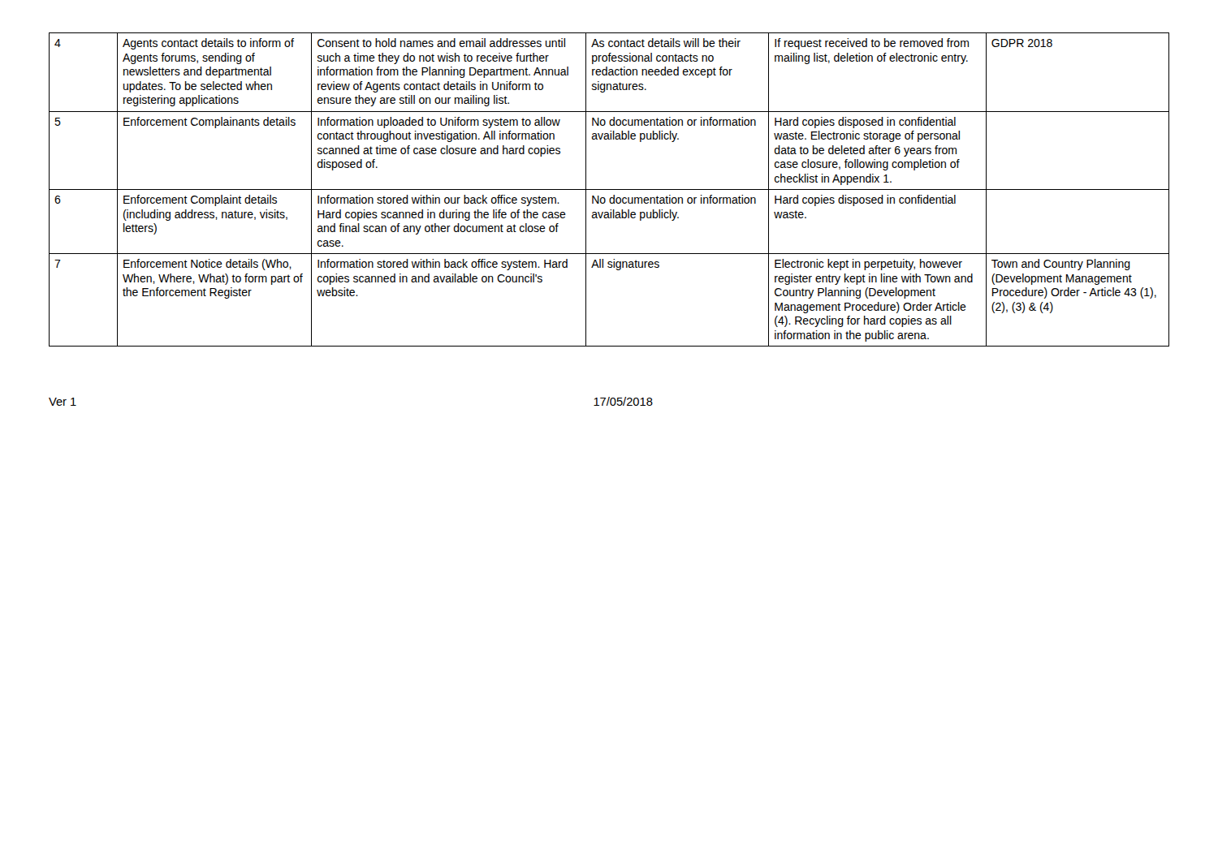| 4 | Agents contact details to inform of Agents forums, sending of newsletters and departmental updates. To be selected when registering applications | Consent to hold names and email addresses until such a time they do not wish to receive further information from the Planning Department. Annual review of Agents contact details in Uniform to ensure they are still on our mailing list. | As contact details will be their professional contacts no redaction needed except for signatures. | If request received to be removed from mailing list, deletion of electronic entry. | GDPR 2018 |
| 5 | Enforcement Complainants details | Information uploaded to Uniform system to allow contact throughout investigation. All information scanned at time of case closure and hard copies disposed of. | No documentation or information available publicly. | Hard copies disposed in confidential waste. Electronic storage of personal data to be deleted after 6 years from case closure, following completion of checklist in Appendix 1. | |
| 6 | Enforcement Complaint details (including address, nature, visits, letters) | Information stored within our back office system. Hard copies scanned in during the life of the case and final scan of any other document at close of case. | No documentation or information available publicly. | Hard copies disposed in confidential waste. | |
| 7 | Enforcement Notice details (Who, When, Where, What) to form part of the Enforcement Register | Information stored within back office system. Hard copies scanned in and available on Council's website. | All signatures | Electronic kept in perpetuity, however register entry kept in line with Town and Country Planning (Development Management Procedure) Order Article (4). Recycling for hard copies as all information in the public arena. | Town and Country Planning (Development Management Procedure) Order - Article 43 (1), (2), (3) & (4) |
Ver 1
17/05/2018